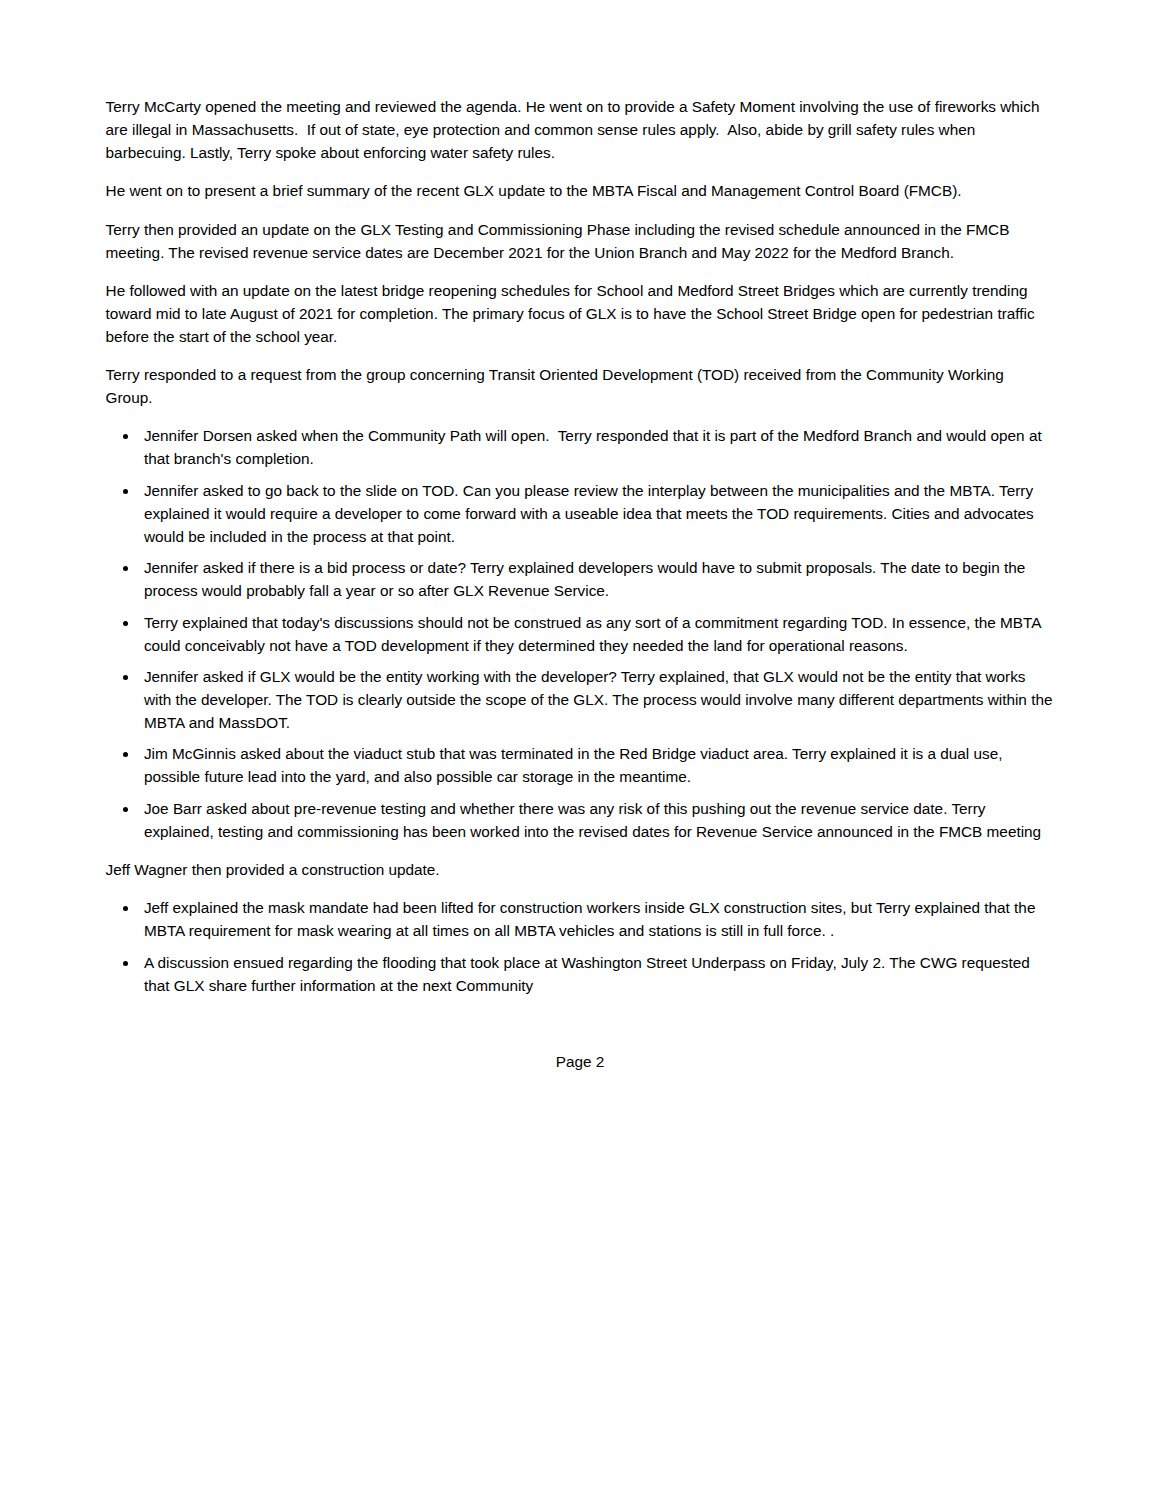Terry McCarty opened the meeting and reviewed the agenda. He went on to provide a Safety Moment involving the use of fireworks which are illegal in Massachusetts. If out of state, eye protection and common sense rules apply. Also, abide by grill safety rules when barbecuing. Lastly, Terry spoke about enforcing water safety rules.
He went on to present a brief summary of the recent GLX update to the MBTA Fiscal and Management Control Board (FMCB).
Terry then provided an update on the GLX Testing and Commissioning Phase including the revised schedule announced in the FMCB meeting. The revised revenue service dates are December 2021 for the Union Branch and May 2022 for the Medford Branch.
He followed with an update on the latest bridge reopening schedules for School and Medford Street Bridges which are currently trending toward mid to late August of 2021 for completion. The primary focus of GLX is to have the School Street Bridge open for pedestrian traffic before the start of the school year.
Terry responded to a request from the group concerning Transit Oriented Development (TOD) received from the Community Working Group.
Jennifer Dorsen asked when the Community Path will open. Terry responded that it is part of the Medford Branch and would open at that branch's completion.
Jennifer asked to go back to the slide on TOD. Can you please review the interplay between the municipalities and the MBTA. Terry explained it would require a developer to come forward with a useable idea that meets the TOD requirements. Cities and advocates would be included in the process at that point.
Jennifer asked if there is a bid process or date? Terry explained developers would have to submit proposals. The date to begin the process would probably fall a year or so after GLX Revenue Service.
Terry explained that today's discussions should not be construed as any sort of a commitment regarding TOD. In essence, the MBTA could conceivably not have a TOD development if they determined they needed the land for operational reasons.
Jennifer asked if GLX would be the entity working with the developer? Terry explained, that GLX would not be the entity that works with the developer. The TOD is clearly outside the scope of the GLX. The process would involve many different departments within the MBTA and MassDOT.
Jim McGinnis asked about the viaduct stub that was terminated in the Red Bridge viaduct area. Terry explained it is a dual use, possible future lead into the yard, and also possible car storage in the meantime.
Joe Barr asked about pre-revenue testing and whether there was any risk of this pushing out the revenue service date. Terry explained, testing and commissioning has been worked into the revised dates for Revenue Service announced in the FMCB meeting
Jeff Wagner then provided a construction update.
Jeff explained the mask mandate had been lifted for construction workers inside GLX construction sites, but Terry explained that the MBTA requirement for mask wearing at all times on all MBTA vehicles and stations is still in full force. .
A discussion ensued regarding the flooding that took place at Washington Street Underpass on Friday, July 2. The CWG requested that GLX share further information at the next Community
Page 2